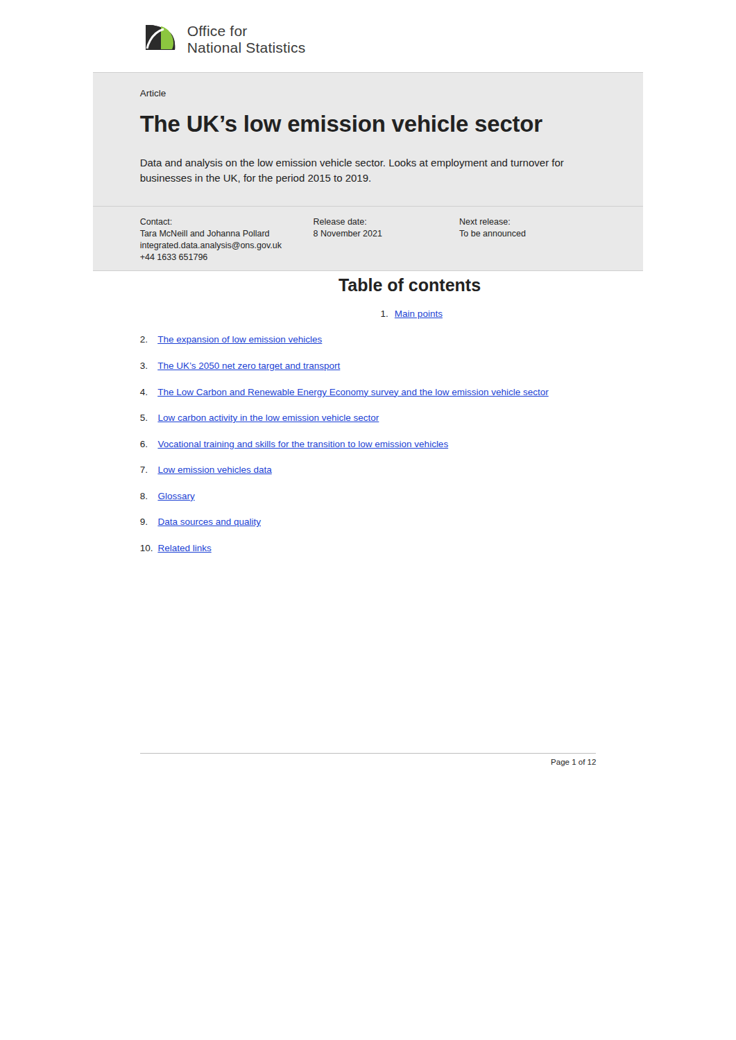Office for
National Statistics
Article
The UK’s low emission vehicle sector
Data and analysis on the low emission vehicle sector. Looks at employment and turnover for businesses in the UK, for the period 2015 to 2019.
Contact: Tara McNeill and Johanna Pollard
integrated.data.analysis@ons.gov.uk
+44 1633 651796
Release date: 8 November 2021
Next release: To be announced
Table of contents
1. Main points
2. The expansion of low emission vehicles
3. The UK’s 2050 net zero target and transport
4. The Low Carbon and Renewable Energy Economy survey and the low emission vehicle sector
5. Low carbon activity in the low emission vehicle sector
6. Vocational training and skills for the transition to low emission vehicles
7. Low emission vehicles data
8. Glossary
9. Data sources and quality
10. Related links
Page 1 of 12